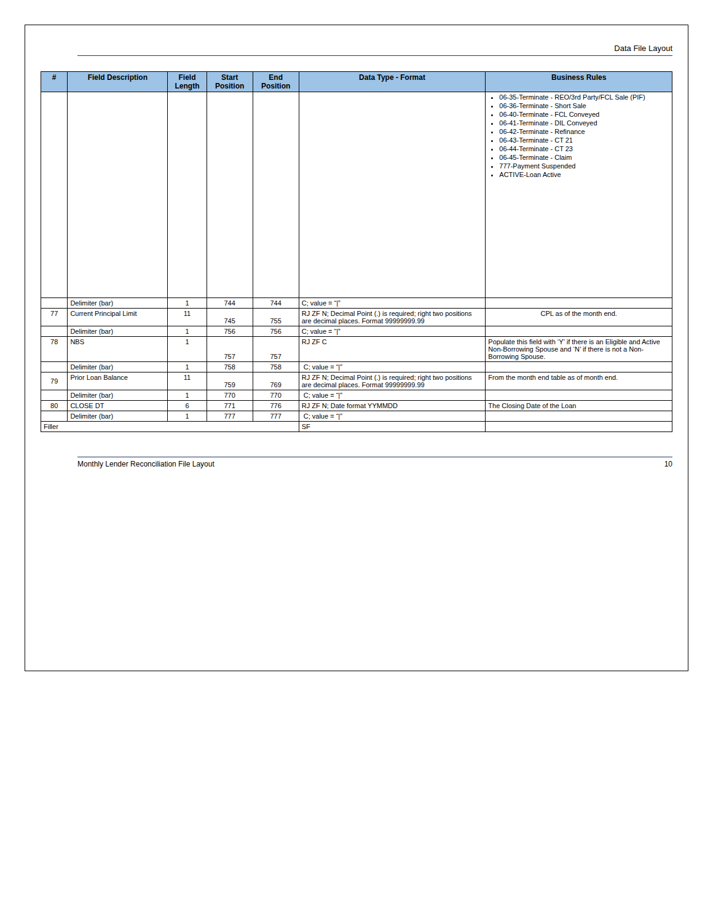Data File Layout
| # | Field Description | Field Length | Start Position | End Position | Data Type - Format | Business Rules |
| --- | --- | --- | --- | --- | --- | --- |
| | | | | | | 06-35-Terminate - REO/3rd Party/FCL Sale (PIF) 06-36-Terminate - Short Sale 06-40-Terminate - FCL Conveyed 06-41-Terminate - DIL Conveyed 06-42-Terminate - Refinance 06-43-Terminate - CT 21 06-44-Terminate - CT 23 06-45-Terminate - Claim 777-Payment Suspended ACTIVE-Loan Active |
| | Delimiter (bar) | 1 | 744 | 744 | C; value = “/” | |
| 77 | Current Principal Limit | 11 | 745 | 755 | RJ ZF N; Decimal Point (.) is required; right two positions are decimal places. Format 99999999.99 | CPL as of the month end. |
| | Delimiter (bar) | 1 | 756 | 756 | C; value = “/” | |
| 78 | NBS | 1 | 757 | 757 | RJ ZF C | Populate this field with ‘Y’ if there is an Eligible and Active Non-Borrowing Spouse and ‘N’ if there is not a Non-Borrowing Spouse. |
| | Delimiter (bar) | 1 | 758 | 758 | C; value = “/” | |
| 79 | Prior Loan Balance | 11 | 759 | 769 | RJ ZF N; Decimal Point (.) is required; right two positions are decimal places. Format 99999999.99 | From the month end table as of month end. |
| | Delimiter (bar) | 1 | 770 | 770 | C; value = “/” | |
| 80 | CLOSE DT | 6 | 771 | 776 | RJ ZF N; Date format YYMMDD | The Closing Date of the Loan |
| | Delimiter (bar) | 1 | 777 | 777 | C; value = “/” | |
| Filler | SF | |
Monthly Lender Reconciliation File Layout 10